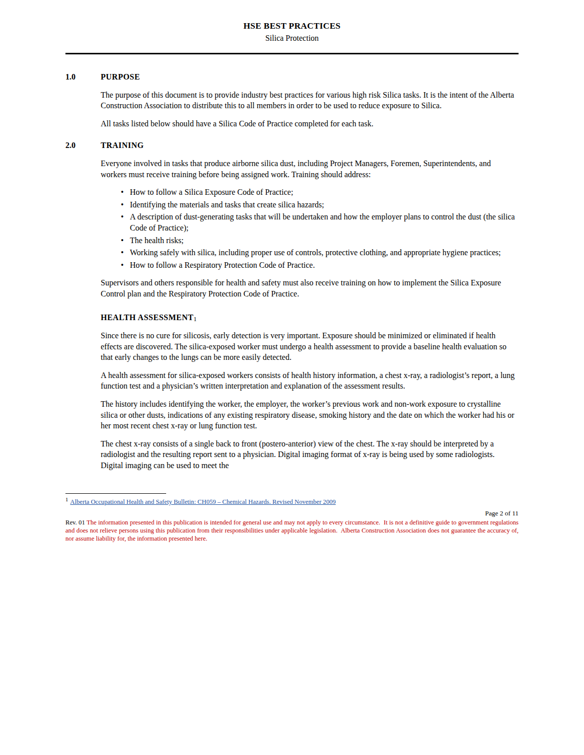HSE BEST PRACTICES
Silica Protection
1.0 PURPOSE
The purpose of this document is to provide industry best practices for various high risk Silica tasks. It is the intent of the Alberta Construction Association to distribute this to all members in order to be used to reduce exposure to Silica.
All tasks listed below should have a Silica Code of Practice completed for each task.
2.0 TRAINING
Everyone involved in tasks that produce airborne silica dust, including Project Managers, Foremen, Superintendents, and workers must receive training before being assigned work. Training should address:
How to follow a Silica Exposure Code of Practice;
Identifying the materials and tasks that create silica hazards;
A description of dust-generating tasks that will be undertaken and how the employer plans to control the dust (the silica Code of Practice);
The health risks;
Working safely with silica, including proper use of controls, protective clothing, and appropriate hygiene practices;
How to follow a Respiratory Protection Code of Practice.
Supervisors and others responsible for health and safety must also receive training on how to implement the Silica Exposure Control plan and the Respiratory Protection Code of Practice.
HEALTH ASSESSMENT1
Since there is no cure for silicosis, early detection is very important. Exposure should be minimized or eliminated if health effects are discovered. The silica-exposed worker must undergo a health assessment to provide a baseline health evaluation so that early changes to the lungs can be more easily detected.
A health assessment for silica-exposed workers consists of health history information, a chest x-ray, a radiologist’s report, a lung function test and a physician’s written interpretation and explanation of the assessment results.
The history includes identifying the worker, the employer, the worker’s previous work and non-work exposure to crystalline silica or other dusts, indications of any existing respiratory disease, smoking history and the date on which the worker had his or her most recent chest x-ray or lung function test.
The chest x-ray consists of a single back to front (postero-anterior) view of the chest. The x-ray should be interpreted by a radiologist and the resulting report sent to a physician. Digital imaging format of x-ray is being used by some radiologists. Digital imaging can be used to meet the
1Alberta Occupational Health and Safety Bulletin: CH059 – Chemical Hazards. Revised November 2009
Page 2 of 11
Rev. 01 The information presented in this publication is intended for general use and may not apply to every circumstance. It is not a definitive guide to government regulations and does not relieve persons using this publication from their responsibilities under applicable legislation. Alberta Construction Association does not guarantee the accuracy of, nor assume liability for, the information presented here.